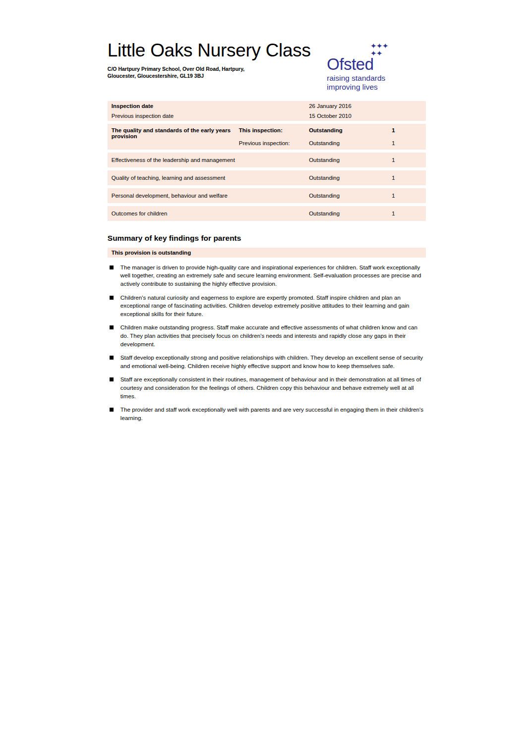Little Oaks Nursery Class
C/O Hartpury Primary School, Over Old Road, Hartpury, Gloucester, Gloucestershire, GL19 3BJ
✦✦✦
✦✦
Ofsted
raising standards
improving lives
| Inspection date | | 26 January 2016 |
| Previous inspection date | | 15 October 2010 |
| The quality and standards of the early years provision | This inspection: | Outstanding | 1 |
| Previous inspection: | Outstanding | 1 |
| Effectiveness of the leadership and management | Outstanding | 1 |
| Quality of teaching, learning and assessment | Outstanding | 1 |
| Personal development, behaviour and welfare | Outstanding | 1 |
| Outcomes for children | Outstanding | 1 |
Summary of key findings for parents
This provision is outstanding
The manager is driven to provide high-quality care and inspirational experiences for children. Staff work exceptionally well together, creating an extremely safe and secure learning environment. Self-evaluation processes are precise and actively contribute to sustaining the highly effective provision.
Children's natural curiosity and eagerness to explore are expertly promoted. Staff inspire children and plan an exceptional range of fascinating activities. Children develop extremely positive attitudes to their learning and gain exceptional skills for their future.
Children make outstanding progress. Staff make accurate and effective assessments of what children know and can do. They plan activities that precisely focus on children's needs and interests and rapidly close any gaps in their development.
Staff develop exceptionally strong and positive relationships with children. They develop an excellent sense of security and emotional well-being. Children receive highly effective support and know how to keep themselves safe.
Staff are exceptionally consistent in their routines, management of behaviour and in their demonstration at all times of courtesy and consideration for the feelings of others. Children copy this behaviour and behave extremely well at all times.
The provider and staff work exceptionally well with parents and are very successful in engaging them in their children's learning.